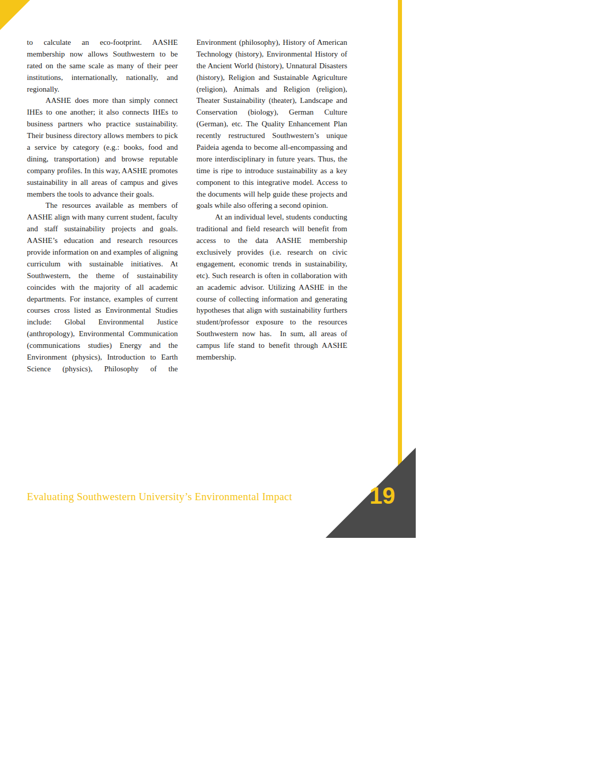to calculate an eco-footprint. AASHE membership now allows Southwestern to be rated on the same scale as many of their peer institutions, internationally, nationally, and regionally.
AASHE does more than simply connect IHEs to one another; it also connects IHEs to business partners who practice sustainability. Their business directory allows members to pick a service by category (e.g.: books, food and dining, transportation) and browse reputable company profiles. In this way, AASHE promotes sustainability in all areas of campus and gives members the tools to advance their goals.
The resources available as members of AASHE align with many current student, faculty and staff sustainability projects and goals. AASHE’s education and research resources provide information on and examples of aligning curriculum with sustainable initiatives. At Southwestern, the theme of sustainability coincides with the majority of all academic departments. For instance, examples of current courses cross listed as Environmental Studies include: Global Environmental Justice (anthropology), Environmental Communication (communications studies) Energy and the Environment (physics), Introduction to Earth Science (physics), Philosophy of the Environment (philosophy), History of American Technology (history), Environmental History of the Ancient World (history), Unnatural Disasters (history), Religion and Sustainable Agriculture (religion), Animals and Religion (religion), Theater Sustainability (theater), Landscape and Conservation (biology), German Culture (German), etc. The Quality Enhancement Plan recently restructured Southwestern’s unique Paideia agenda to become all-encompassing and more interdisciplinary in future years. Thus, the time is ripe to introduce sustainability as a key component to this integrative model. Access to the documents will help guide these projects and goals while also offering a second opinion.
At an individual level, students conducting traditional and field research will benefit from access to the data AASHE membership exclusively provides (i.e. research on civic engagement, economic trends in sustainability, etc). Such research is often in collaboration with an academic advisor. Utilizing AASHE in the course of collecting information and generating hypotheses that align with sustainability furthers student/professor exposure to the resources Southwestern now has. In sum, all areas of campus life stand to benefit through AASHE membership.
Evaluating Southwestern University’s Environmental Impact
19